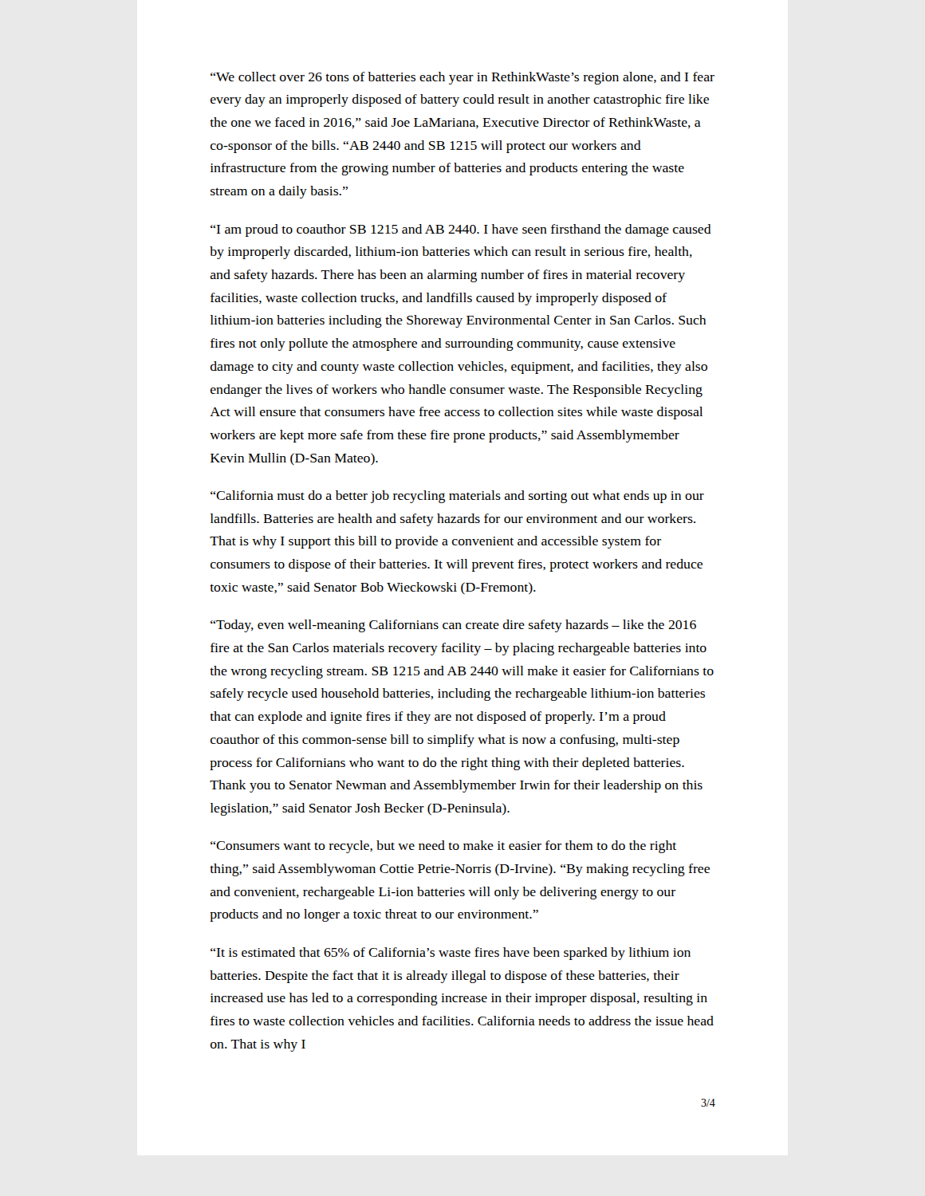“We collect over 26 tons of batteries each year in RethinkWaste’s region alone, and I fear every day an improperly disposed of battery could result in another catastrophic fire like the one we faced in 2016,” said Joe LaMariana, Executive Director of RethinkWaste, a co-sponsor of the bills. “AB 2440 and SB 1215 will protect our workers and infrastructure from the growing number of batteries and products entering the waste stream on a daily basis.”
“I am proud to coauthor SB 1215 and AB 2440. I have seen firsthand the damage caused by improperly discarded, lithium-ion batteries which can result in serious fire, health, and safety hazards. There has been an alarming number of fires in material recovery facilities, waste collection trucks, and landfills caused by improperly disposed of lithium-ion batteries including the Shoreway Environmental Center in San Carlos. Such fires not only pollute the atmosphere and surrounding community, cause extensive damage to city and county waste collection vehicles, equipment, and facilities, they also endanger the lives of workers who handle consumer waste. The Responsible Recycling Act will ensure that consumers have free access to collection sites while waste disposal workers are kept more safe from these fire prone products,” said Assemblymember Kevin Mullin (D-San Mateo).
“California must do a better job recycling materials and sorting out what ends up in our landfills. Batteries are health and safety hazards for our environment and our workers. That is why I support this bill to provide a convenient and accessible system for consumers to dispose of their batteries. It will prevent fires, protect workers and reduce toxic waste,” said Senator Bob Wieckowski (D-Fremont).
“Today, even well-meaning Californians can create dire safety hazards – like the 2016 fire at the San Carlos materials recovery facility – by placing rechargeable batteries into the wrong recycling stream. SB 1215 and AB 2440 will make it easier for Californians to safely recycle used household batteries, including the rechargeable lithium-ion batteries that can explode and ignite fires if they are not disposed of properly. I’m a proud coauthor of this common-sense bill to simplify what is now a confusing, multi-step process for Californians who want to do the right thing with their depleted batteries. Thank you to Senator Newman and Assemblymember Irwin for their leadership on this legislation,” said Senator Josh Becker (D-Peninsula).
“Consumers want to recycle, but we need to make it easier for them to do the right thing,” said Assemblywoman Cottie Petrie-Norris (D-Irvine). “By making recycling free and convenient, rechargeable Li-ion batteries will only be delivering energy to our products and no longer a toxic threat to our environment.”
“It is estimated that 65% of California’s waste fires have been sparked by lithium ion batteries. Despite the fact that it is already illegal to dispose of these batteries, their increased use has led to a corresponding increase in their improper disposal, resulting in fires to waste collection vehicles and facilities. California needs to address the issue head on. That is why I
3/4